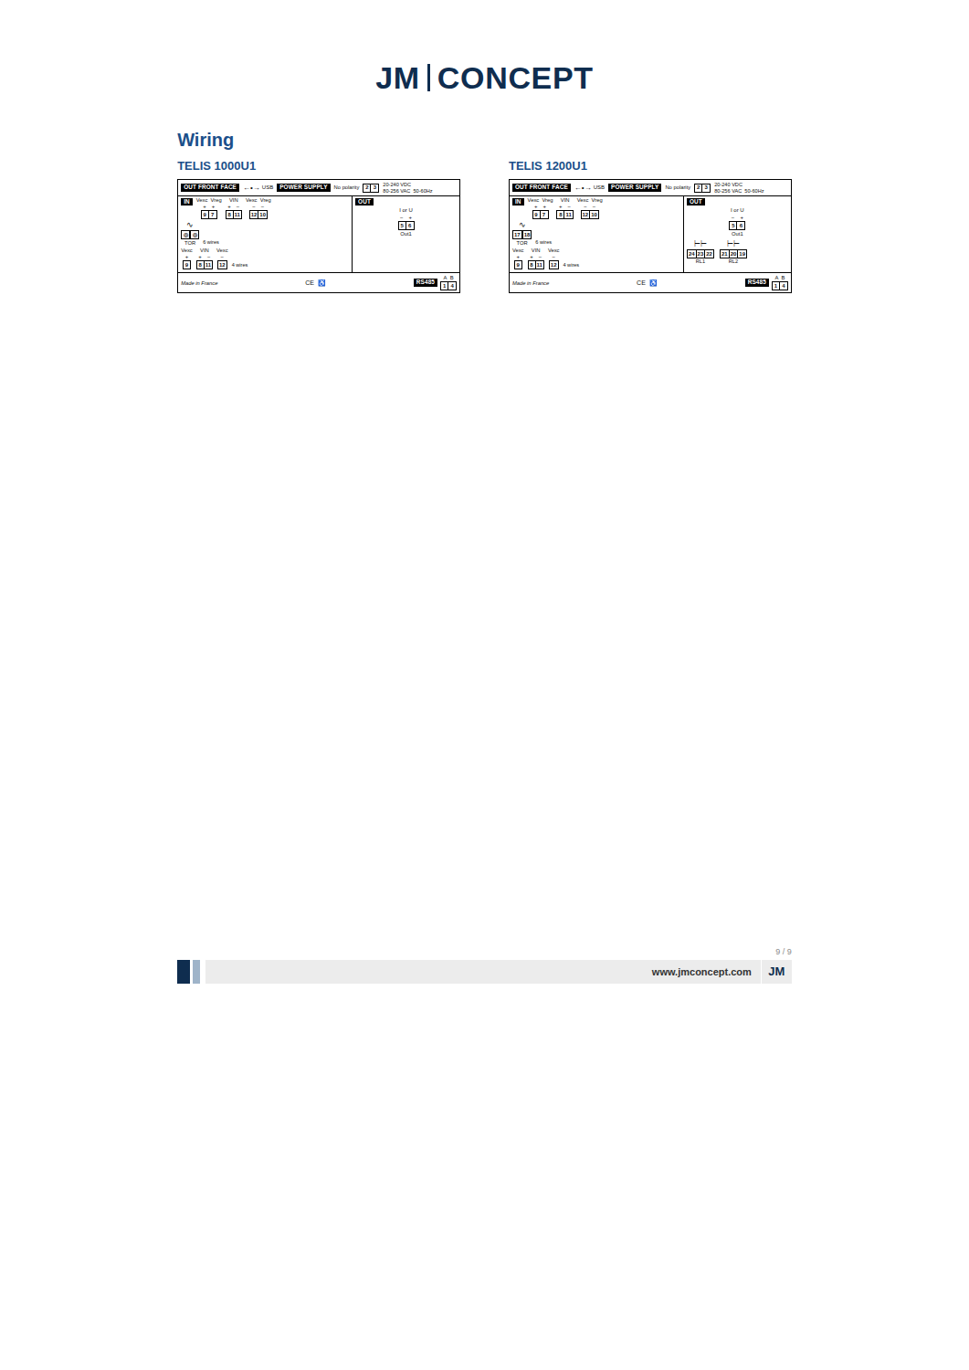JM CONCEPT
Wiring
TELIS 1000U1
OUT FRONT FACE ←•→USB POWER SUPPLY No polarity 23 20-240 VDC
80-256 VAC 50-60Hz
IN Vexc Vreg ++ 97 VIN +− 811 Vexc Vreg −− 1210
∿ ◎◎ TOR 6 wires
Vexc + 9 VIN +− 811 Vexc − 12 4 wires
OUT
I or U −+ 56 Out1
Made in France CE ♿ RS485 A B 14
TELIS 1200U1
OUT FRONT FACE ←•→USB POWER SUPPLY No polarity 23 20-240 VDC
80-256 VAC 50-60Hz
IN Vexc Vreg ++ 97 VIN +− 811 Vexc Vreg −− 1210
∿ 1718 TOR 6 wires
Vexc + 9 VIN +− 811 Vexc − 12 4 wires
OUT
I or U −+ 56 Out1
⊢⊢ 242322 RL1 ⊢⊢ 212019 RL2
Made in France CE ♿ RS485 A B 14
9 / 9
www.jmconcept.com
JM